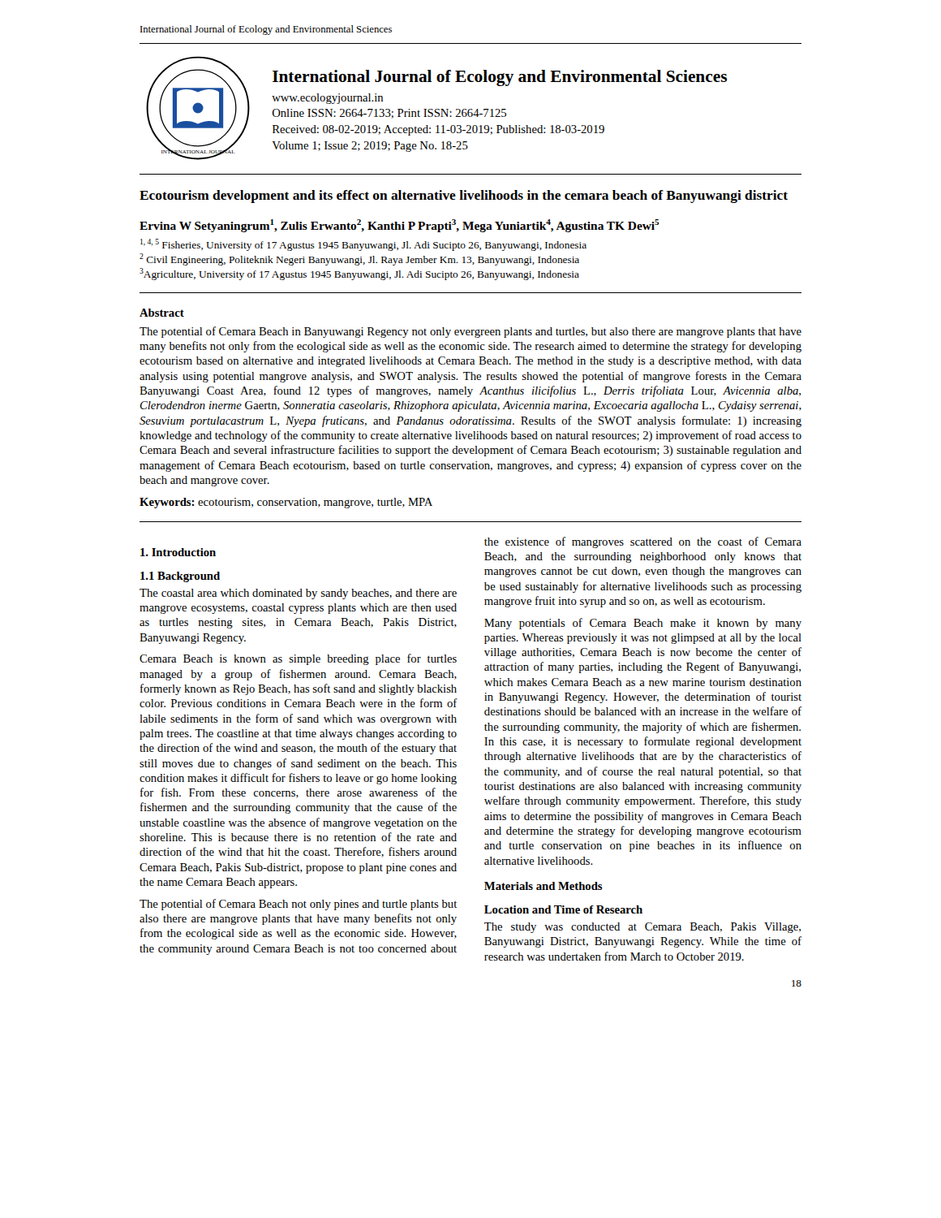International Journal of Ecology and Environmental Sciences
International Journal of Ecology and Environmental Sciences
www.ecologyjournal.in
Online ISSN: 2664-7133; Print ISSN: 2664-7125
Received: 08-02-2019; Accepted: 11-03-2019; Published: 18-03-2019
Volume 1; Issue 2; 2019; Page No. 18-25
Ecotourism development and its effect on alternative livelihoods in the cemara beach of Banyuwangi district
Ervina W Setyaningrum1, Zulis Erwanto2, Kanthi P Prapti3, Mega Yuniartik4, Agustina TK Dewi5
1, 4, 5 Fisheries, University of 17 Agustus 1945 Banyuwangi, Jl. Adi Sucipto 26, Banyuwangi, Indonesia
2 Civil Engineering, Politeknik Negeri Banyuwangi, Jl. Raya Jember Km. 13, Banyuwangi, Indonesia
3Agriculture, University of 17 Agustus 1945 Banyuwangi, Jl. Adi Sucipto 26, Banyuwangi, Indonesia
Abstract
The potential of Cemara Beach in Banyuwangi Regency not only evergreen plants and turtles, but also there are mangrove plants that have many benefits not only from the ecological side as well as the economic side. The research aimed to determine the strategy for developing ecotourism based on alternative and integrated livelihoods at Cemara Beach. The method in the study is a descriptive method, with data analysis using potential mangrove analysis, and SWOT analysis. The results showed the potential of mangrove forests in the Cemara Banyuwangi Coast Area, found 12 types of mangroves, namely Acanthus ilicifolius L., Derris trifoliata Lour, Avicennia alba, Clerodendron inerme Gaertn, Sonneratia caseolaris, Rhizophora apiculata, Avicennia marina, Excoecaria agallocha L., Cydaisy serrenai, Sesuvium portulacastrum L, Nyepa fruticans, and Pandanus odoratissima. Results of the SWOT analysis formulate: 1) increasing knowledge and technology of the community to create alternative livelihoods based on natural resources; 2) improvement of road access to Cemara Beach and several infrastructure facilities to support the development of Cemara Beach ecotourism; 3) sustainable regulation and management of Cemara Beach ecotourism, based on turtle conservation, mangroves, and cypress; 4) expansion of cypress cover on the beach and mangrove cover.
Keywords: ecotourism, conservation, mangrove, turtle, MPA
1. Introduction
1.1 Background
The coastal area which dominated by sandy beaches, and there are mangrove ecosystems, coastal cypress plants which are then used as turtles nesting sites, in Cemara Beach, Pakis District, Banyuwangi Regency.
Cemara Beach is known as simple breeding place for turtles managed by a group of fishermen around. Cemara Beach, formerly known as Rejo Beach, has soft sand and slightly blackish color. Previous conditions in Cemara Beach were in the form of labile sediments in the form of sand which was overgrown with palm trees. The coastline at that time always changes according to the direction of the wind and season, the mouth of the estuary that still moves due to changes of sand sediment on the beach. This condition makes it difficult for fishers to leave or go home looking for fish. From these concerns, there arose awareness of the fishermen and the surrounding community that the cause of the unstable coastline was the absence of mangrove vegetation on the shoreline. This is because there is no retention of the rate and direction of the wind that hit the coast. Therefore, fishers around Cemara Beach, Pakis Sub-district, propose to plant pine cones and the name Cemara Beach appears.
The potential of Cemara Beach not only pines and turtle plants but also there are mangrove plants that have many benefits not only from the ecological side as well as the economic side. However, the community around Cemara Beach is not too concerned about the existence of mangroves scattered on the coast of Cemara Beach, and the surrounding neighborhood only knows that mangroves cannot be cut down, even though the mangroves can be used sustainably for alternative livelihoods such as processing mangrove fruit into syrup and so on, as well as ecotourism.
Many potentials of Cemara Beach make it known by many parties. Whereas previously it was not glimpsed at all by the local village authorities, Cemara Beach is now become the center of attraction of many parties, including the Regent of Banyuwangi, which makes Cemara Beach as a new marine tourism destination in Banyuwangi Regency. However, the determination of tourist destinations should be balanced with an increase in the welfare of the surrounding community, the majority of which are fishermen. In this case, it is necessary to formulate regional development through alternative livelihoods that are by the characteristics of the community, and of course the real natural potential, so that tourist destinations are also balanced with increasing community welfare through community empowerment. Therefore, this study aims to determine the possibility of mangroves in Cemara Beach and determine the strategy for developing mangrove ecotourism and turtle conservation on pine beaches in its influence on alternative livelihoods.
Materials and Methods
Location and Time of Research
The study was conducted at Cemara Beach, Pakis Village, Banyuwangi District, Banyuwangi Regency. While the time of research was undertaken from March to October 2019.
18